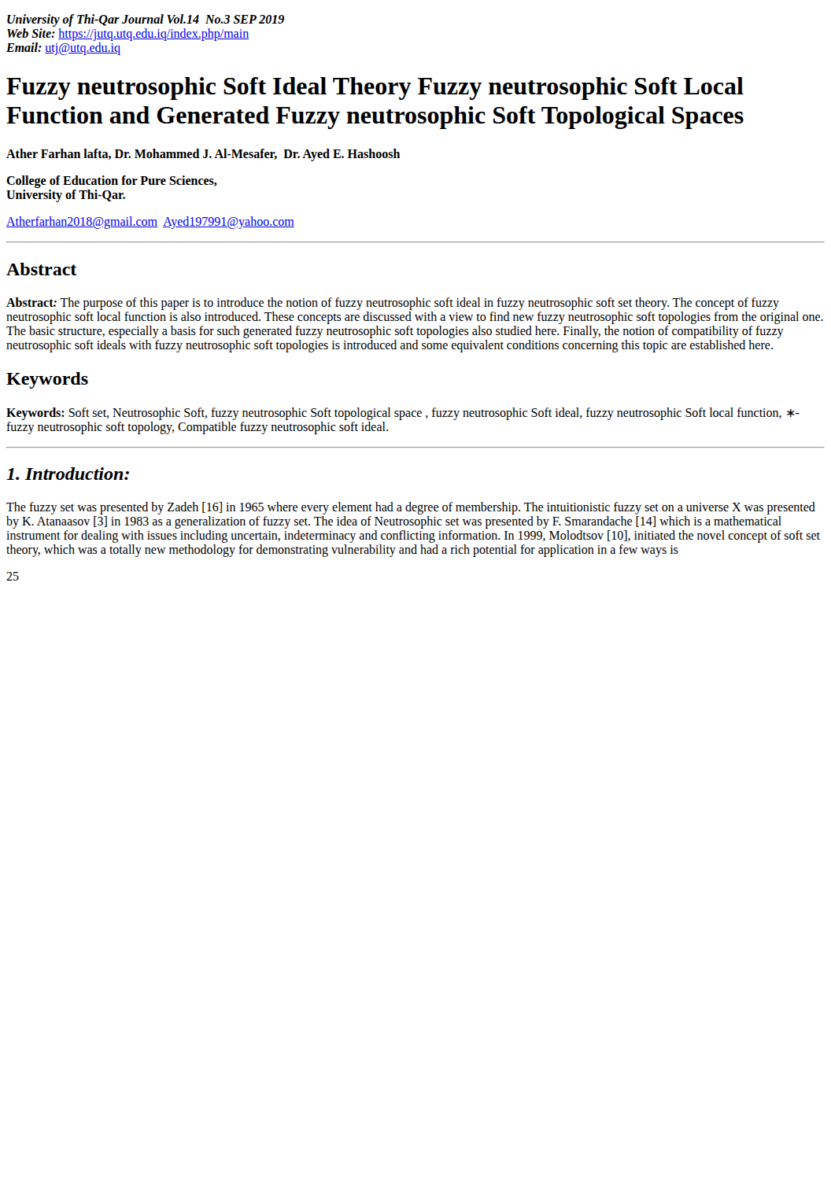University of Thi-Qar Journal Vol.14 No.3 SEP 2019
Web Site: https://jutq.utq.edu.iq/index.php/main
Email: utj@utq.edu.iq
Fuzzy neutrosophic Soft Ideal Theory Fuzzy neutrosophic Soft Local Function and Generated Fuzzy neutrosophic Soft Topological Spaces
Ather Farhan lafta, Dr. Mohammed J. Al-Mesafer, Dr. Ayed E. Hashoosh
College of Education for Pure Sciences,
University of Thi-Qar.
Atherfarhan2018@gmail.com Ayed197991@yahoo.com
Abstract
Abstract: The purpose of this paper is to introduce the notion of fuzzy neutrosophic soft ideal in fuzzy neutrosophic soft set theory. The concept of fuzzy neutrosophic soft local function is also introduced. These concepts are discussed with a view to find new fuzzy neutrosophic soft topologies from the original one. The basic structure, especially a basis for such generated fuzzy neutrosophic soft topologies also studied here. Finally, the notion of compatibility of fuzzy neutrosophic soft ideals with fuzzy neutrosophic soft topologies is introduced and some equivalent conditions concerning this topic are established here.
Keywords
Keywords: Soft set, Neutrosophic Soft, fuzzy neutrosophic Soft topological space , fuzzy neutrosophic Soft ideal, fuzzy neutrosophic Soft local function, ∗- fuzzy neutrosophic soft topology, Compatible fuzzy neutrosophic soft ideal.
1. Introduction:
The fuzzy set was presented by Zadeh [16] in 1965 where every element had a degree of membership. The intuitionistic fuzzy set on a universe X was presented by K. Atanaasov [3] in 1983 as a generalization of fuzzy set. The idea of Neutrosophic set was presented by F. Smarandache [14] which is a mathematical instrument for dealing with issues including uncertain, indeterminacy and conflicting information. In 1999, Molodtsov [10], initiated the novel concept of soft set theory, which was a totally new methodology for demonstrating vulnerability and had a rich potential for application in a few ways is
25